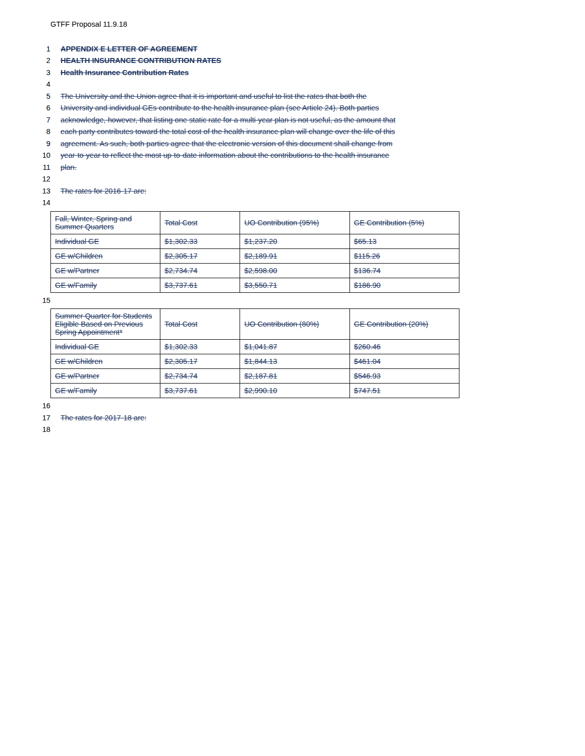GTFF Proposal 11.9.18
1
APPENDIX E LETTER OF AGREEMENT
2
HEALTH INSURANCE CONTRIBUTION RATES
3
Health Insurance Contribution Rates
4
5
The University and the Union agree that it is important and useful to list the rates that both the
6
University and individual GEs contribute to the health insurance plan (see Article 24). Both parties
7
acknowledge, however, that listing one static rate for a multi-year plan is not useful, as the amount that
8
each party contributes toward the total cost of the health insurance plan will change over the life of this
9
agreement. As such, both parties agree that the electronic version of this document shall change from
10
year-to-year to reflect the most up-to-date information about the contributions to the health insurance
11
plan.
12
13
The rates for 2016-17 are:
14
| Fall, Winter, Spring and Summer Quarters | Total Cost | UO Contribution (95%) | GE Contribution (5%) |
| Individual GE | $1,302.33 | $1,237.20 | $65.13 |
| GE w/Children | $2,305.17 | $2,189.91 | $115.26 |
| GE w/Partner | $2,734.74 | $2,598.00 | $136.74 |
| GE w/Family | $3,737.61 | $3,550.71 | $186.90 |
15
| Summer Quarter for Students Eligible Based on Previous Spring Appointment* | Total Cost | UO Contribution (80%) | GE Contribution (20%) |
| Individual GE | $1,302.33 | $1,041.87 | $260.46 |
| GE w/Children | $2,305.17 | $1,844.13 | $461.04 |
| GE w/Partner | $2,734.74 | $2,187.81 | $546.93 |
| GE w/Family | $3,737.61 | $2,990.10 | $747.51 |
16
17
The rates for 2017-18 are:
18